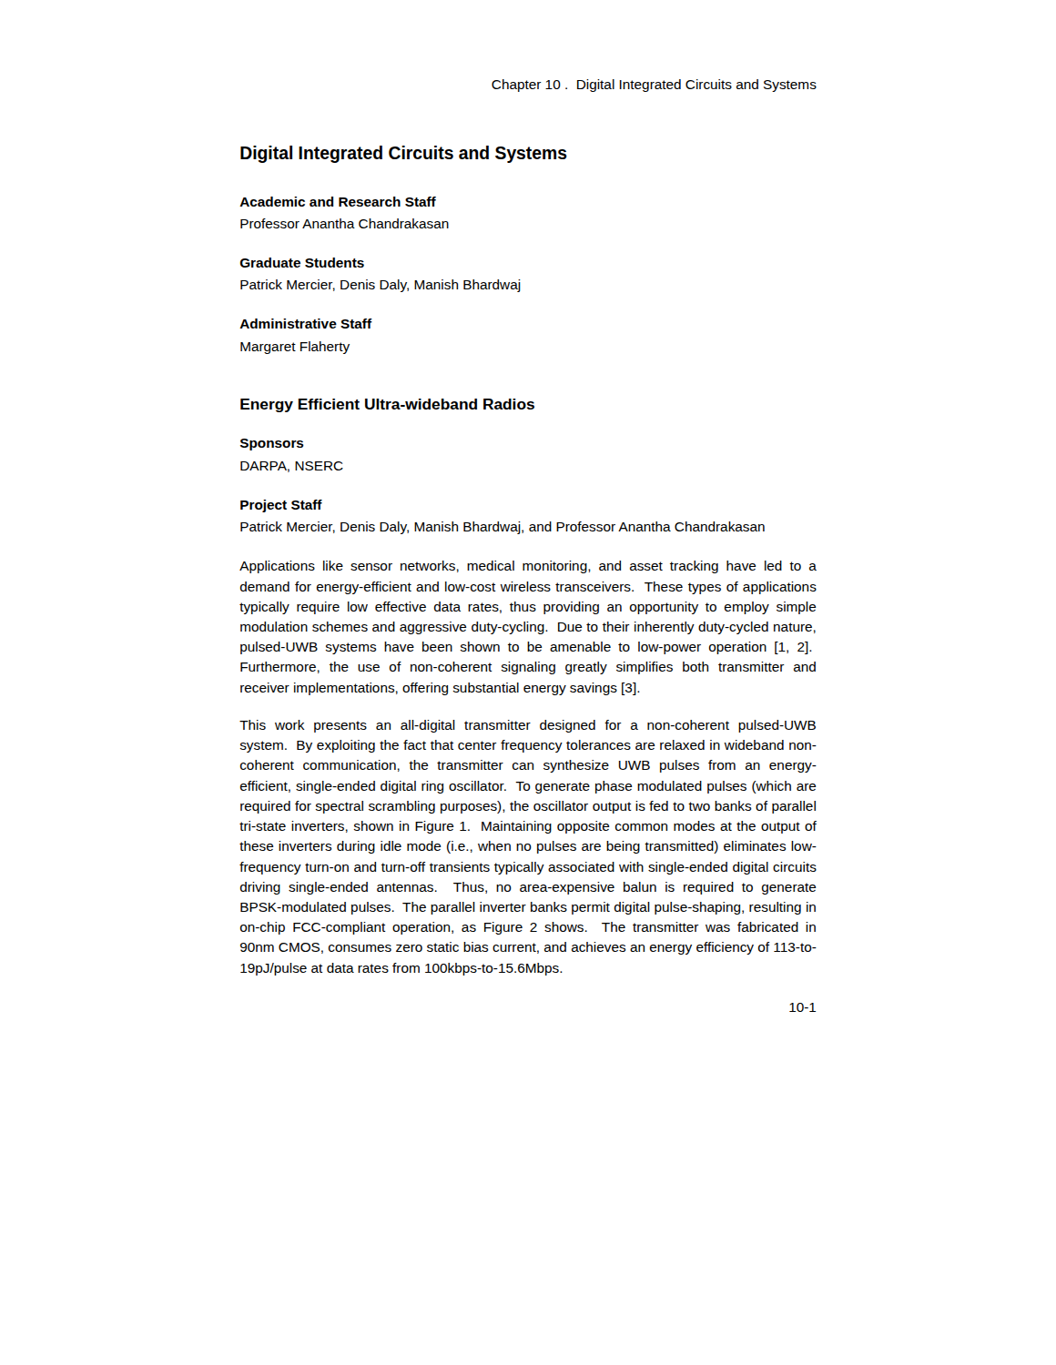Chapter 10 . Digital Integrated Circuits and Systems
Digital Integrated Circuits and Systems
Academic and Research Staff
Professor Anantha Chandrakasan
Graduate Students
Patrick Mercier, Denis Daly, Manish Bhardwaj
Administrative Staff
Margaret Flaherty
Energy Efficient Ultra-wideband Radios
Sponsors
DARPA, NSERC
Project Staff
Patrick Mercier, Denis Daly, Manish Bhardwaj, and Professor Anantha Chandrakasan
Applications like sensor networks, medical monitoring, and asset tracking have led to a demand for energy-efficient and low-cost wireless transceivers. These types of applications typically require low effective data rates, thus providing an opportunity to employ simple modulation schemes and aggressive duty-cycling. Due to their inherently duty-cycled nature, pulsed-UWB systems have been shown to be amenable to low-power operation [1, 2]. Furthermore, the use of non-coherent signaling greatly simplifies both transmitter and receiver implementations, offering substantial energy savings [3].
This work presents an all-digital transmitter designed for a non-coherent pulsed-UWB system. By exploiting the fact that center frequency tolerances are relaxed in wideband non-coherent communication, the transmitter can synthesize UWB pulses from an energy-efficient, single-ended digital ring oscillator. To generate phase modulated pulses (which are required for spectral scrambling purposes), the oscillator output is fed to two banks of parallel tri-state inverters, shown in Figure 1. Maintaining opposite common modes at the output of these inverters during idle mode (i.e., when no pulses are being transmitted) eliminates low-frequency turn-on and turn-off transients typically associated with single-ended digital circuits driving single-ended antennas. Thus, no area-expensive balun is required to generate BPSK-modulated pulses. The parallel inverter banks permit digital pulse-shaping, resulting in on-chip FCC-compliant operation, as Figure 2 shows. The transmitter was fabricated in 90nm CMOS, consumes zero static bias current, and achieves an energy efficiency of 113-to-19pJ/pulse at data rates from 100kbps-to-15.6Mbps.
10-1